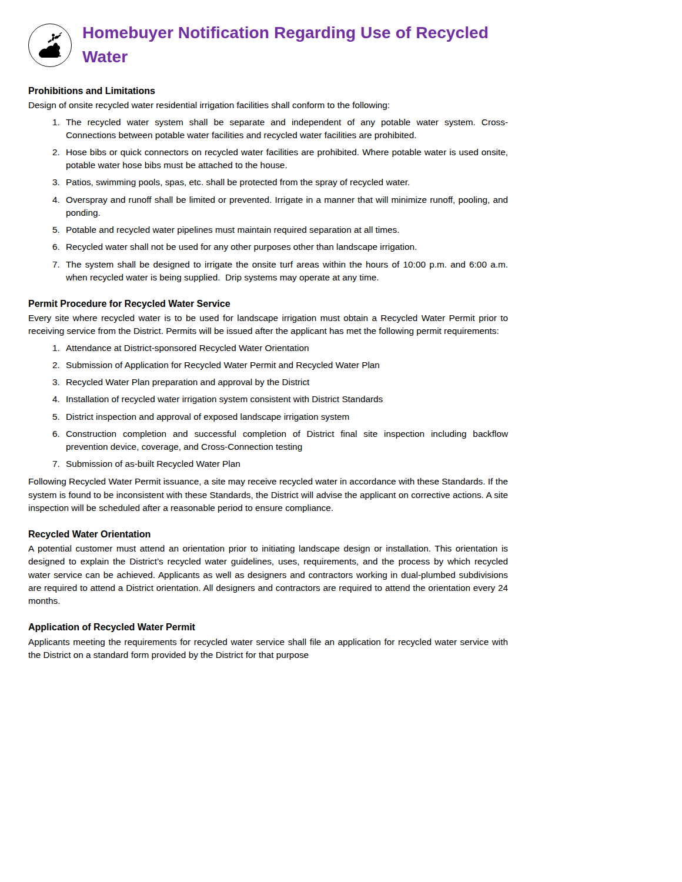Homebuyer Notification Regarding Use of Recycled Water
Prohibitions and Limitations
Design of onsite recycled water residential irrigation facilities shall conform to the following:
The recycled water system shall be separate and independent of any potable water system. Cross-Connections between potable water facilities and recycled water facilities are prohibited.
Hose bibs or quick connectors on recycled water facilities are prohibited. Where potable water is used onsite, potable water hose bibs must be attached to the house.
Patios, swimming pools, spas, etc. shall be protected from the spray of recycled water.
Overspray and runoff shall be limited or prevented. Irrigate in a manner that will minimize runoff, pooling, and ponding.
Potable and recycled water pipelines must maintain required separation at all times.
Recycled water shall not be used for any other purposes other than landscape irrigation.
The system shall be designed to irrigate the onsite turf areas within the hours of 10:00 p.m. and 6:00 a.m. when recycled water is being supplied. Drip systems may operate at any time.
Permit Procedure for Recycled Water Service
Every site where recycled water is to be used for landscape irrigation must obtain a Recycled Water Permit prior to receiving service from the District. Permits will be issued after the applicant has met the following permit requirements:
Attendance at District-sponsored Recycled Water Orientation
Submission of Application for Recycled Water Permit and Recycled Water Plan
Recycled Water Plan preparation and approval by the District
Installation of recycled water irrigation system consistent with District Standards
District inspection and approval of exposed landscape irrigation system
Construction completion and successful completion of District final site inspection including backflow prevention device, coverage, and Cross-Connection testing
Submission of as-built Recycled Water Plan
Following Recycled Water Permit issuance, a site may receive recycled water in accordance with these Standards. If the system is found to be inconsistent with these Standards, the District will advise the applicant on corrective actions. A site inspection will be scheduled after a reasonable period to ensure compliance.
Recycled Water Orientation
A potential customer must attend an orientation prior to initiating landscape design or installation. This orientation is designed to explain the District’s recycled water guidelines, uses, requirements, and the process by which recycled water service can be achieved. Applicants as well as designers and contractors working in dual-plumbed subdivisions are required to attend a District orientation. All designers and contractors are required to attend the orientation every 24 months.
Application of Recycled Water Permit
Applicants meeting the requirements for recycled water service shall file an application for recycled water service with the District on a standard form provided by the District for that purpose